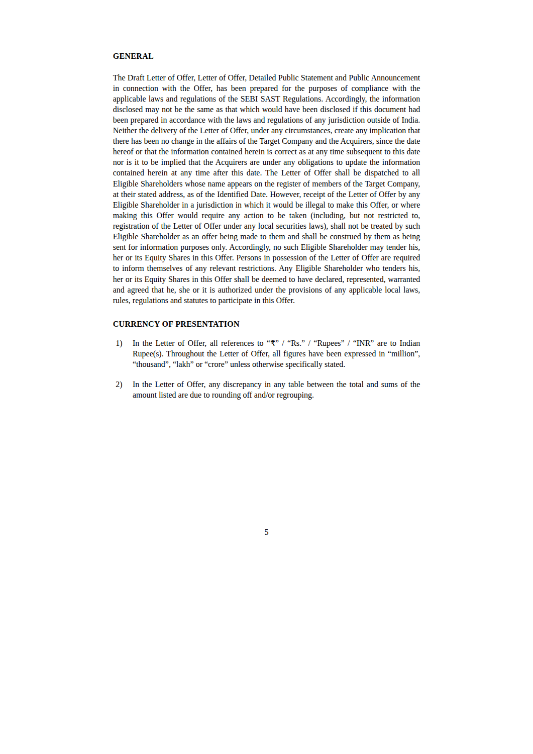GENERAL
The Draft Letter of Offer, Letter of Offer, Detailed Public Statement and Public Announcement in connection with the Offer, has been prepared for the purposes of compliance with the applicable laws and regulations of the SEBI SAST Regulations. Accordingly, the information disclosed may not be the same as that which would have been disclosed if this document had been prepared in accordance with the laws and regulations of any jurisdiction outside of India. Neither the delivery of the Letter of Offer, under any circumstances, create any implication that there has been no change in the affairs of the Target Company and the Acquirers, since the date hereof or that the information contained herein is correct as at any time subsequent to this date nor is it to be implied that the Acquirers are under any obligations to update the information contained herein at any time after this date. The Letter of Offer shall be dispatched to all Eligible Shareholders whose name appears on the register of members of the Target Company, at their stated address, as of the Identified Date. However, receipt of the Letter of Offer by any Eligible Shareholder in a jurisdiction in which it would be illegal to make this Offer, or where making this Offer would require any action to be taken (including, but not restricted to, registration of the Letter of Offer under any local securities laws), shall not be treated by such Eligible Shareholder as an offer being made to them and shall be construed by them as being sent for information purposes only. Accordingly, no such Eligible Shareholder may tender his, her or its Equity Shares in this Offer. Persons in possession of the Letter of Offer are required to inform themselves of any relevant restrictions. Any Eligible Shareholder who tenders his, her or its Equity Shares in this Offer shall be deemed to have declared, represented, warranted and agreed that he, she or it is authorized under the provisions of any applicable local laws, rules, regulations and statutes to participate in this Offer.
CURRENCY OF PRESENTATION
In the Letter of Offer, all references to “₹” / “Rs.” / “Rupees” / “INR” are to Indian Rupee(s). Throughout the Letter of Offer, all figures have been expressed in “million”, “thousand”, “lakh” or “crore” unless otherwise specifically stated.
In the Letter of Offer, any discrepancy in any table between the total and sums of the amount listed are due to rounding off and/or regrouping.
5